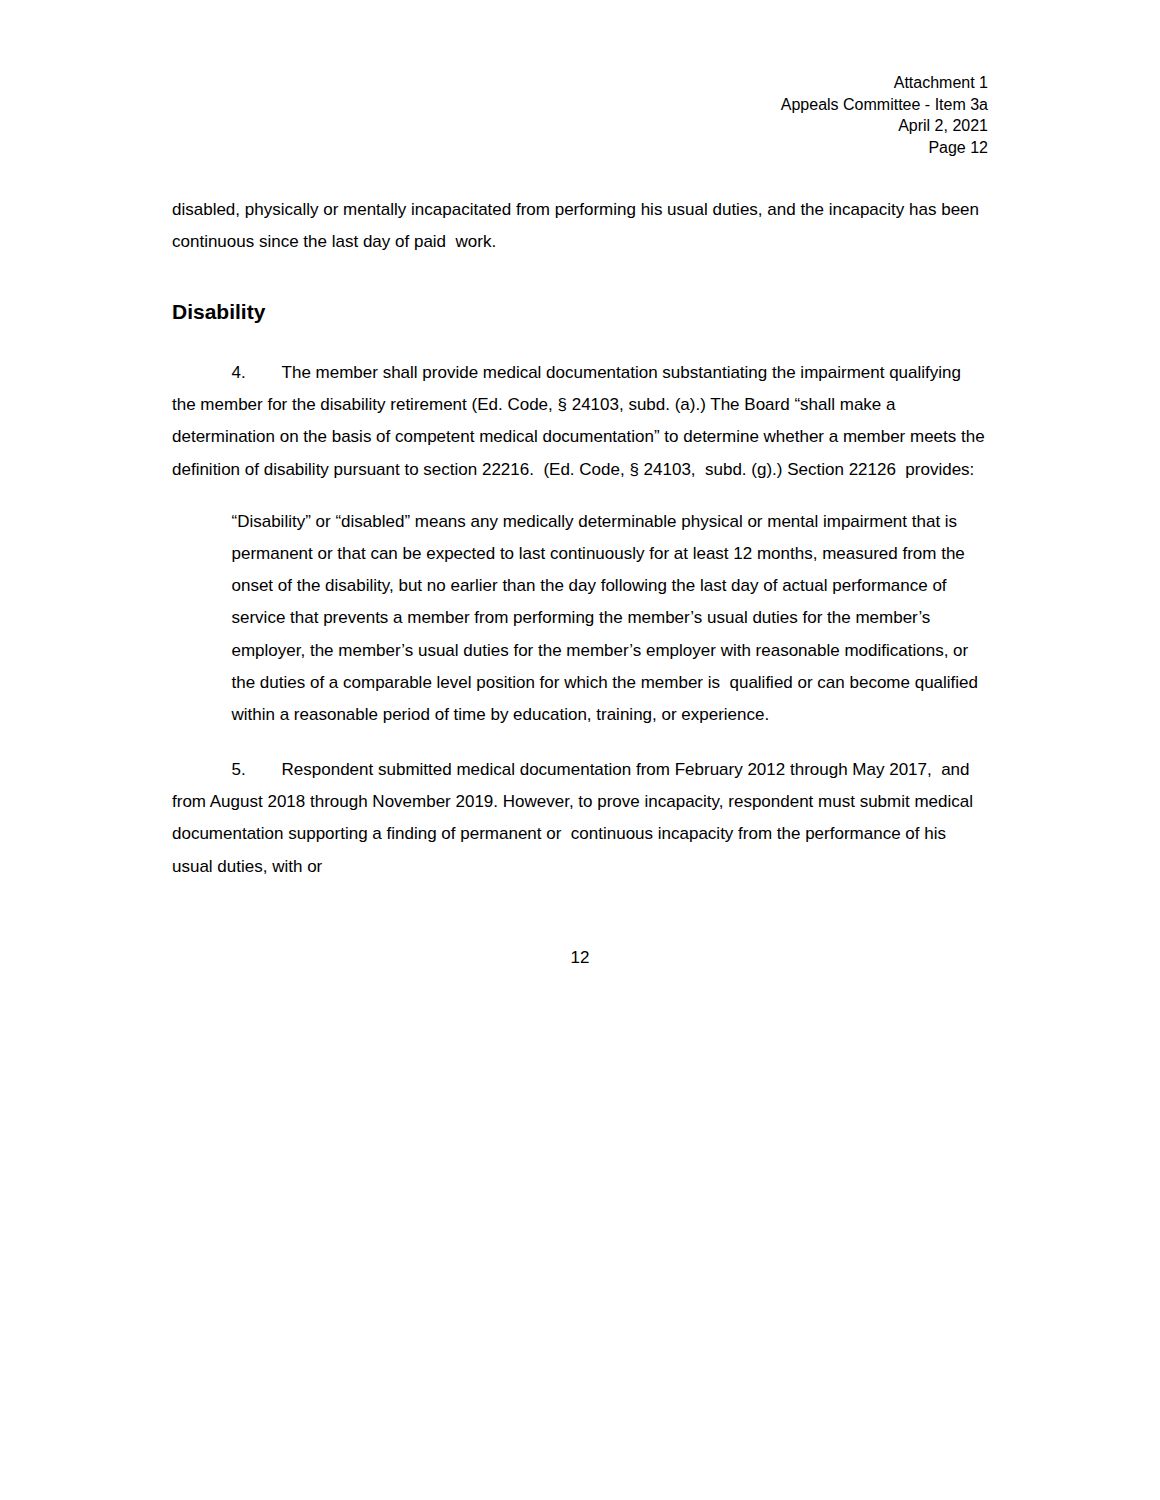Attachment 1
Appeals Committee - Item 3a
April 2, 2021
Page 12
disabled, physically or mentally incapacitated from performing his usual duties, and the incapacity has been continuous since the last day of paid work.
Disability
4.  The member shall provide medical documentation substantiating the impairment qualifying the member for the disability retirement (Ed. Code, § 24103, subd. (a).) The Board “shall make a determination on the basis of competent medical documentation” to determine whether a member meets the definition of disability pursuant to section 22216. (Ed. Code, § 24103, subd. (g).) Section 22126 provides:
“Disability” or “disabled” means any medically determinable physical or mental impairment that is permanent or that can be expected to last continuously for at least 12 months, measured from the onset of the disability, but no earlier than the day following the last day of actual performance of service that prevents a member from performing the member’s usual duties for the member’s employer, the member’s usual duties for the member’s employer with reasonable modifications, or the duties of a comparable level position for which the member is qualified or can become qualified within a reasonable period of time by education, training, or experience.
5.  Respondent submitted medical documentation from February 2012 through May 2017, and from August 2018 through November 2019. However, to prove incapacity, respondent must submit medical documentation supporting a finding of permanent or continuous incapacity from the performance of his usual duties, with or
12